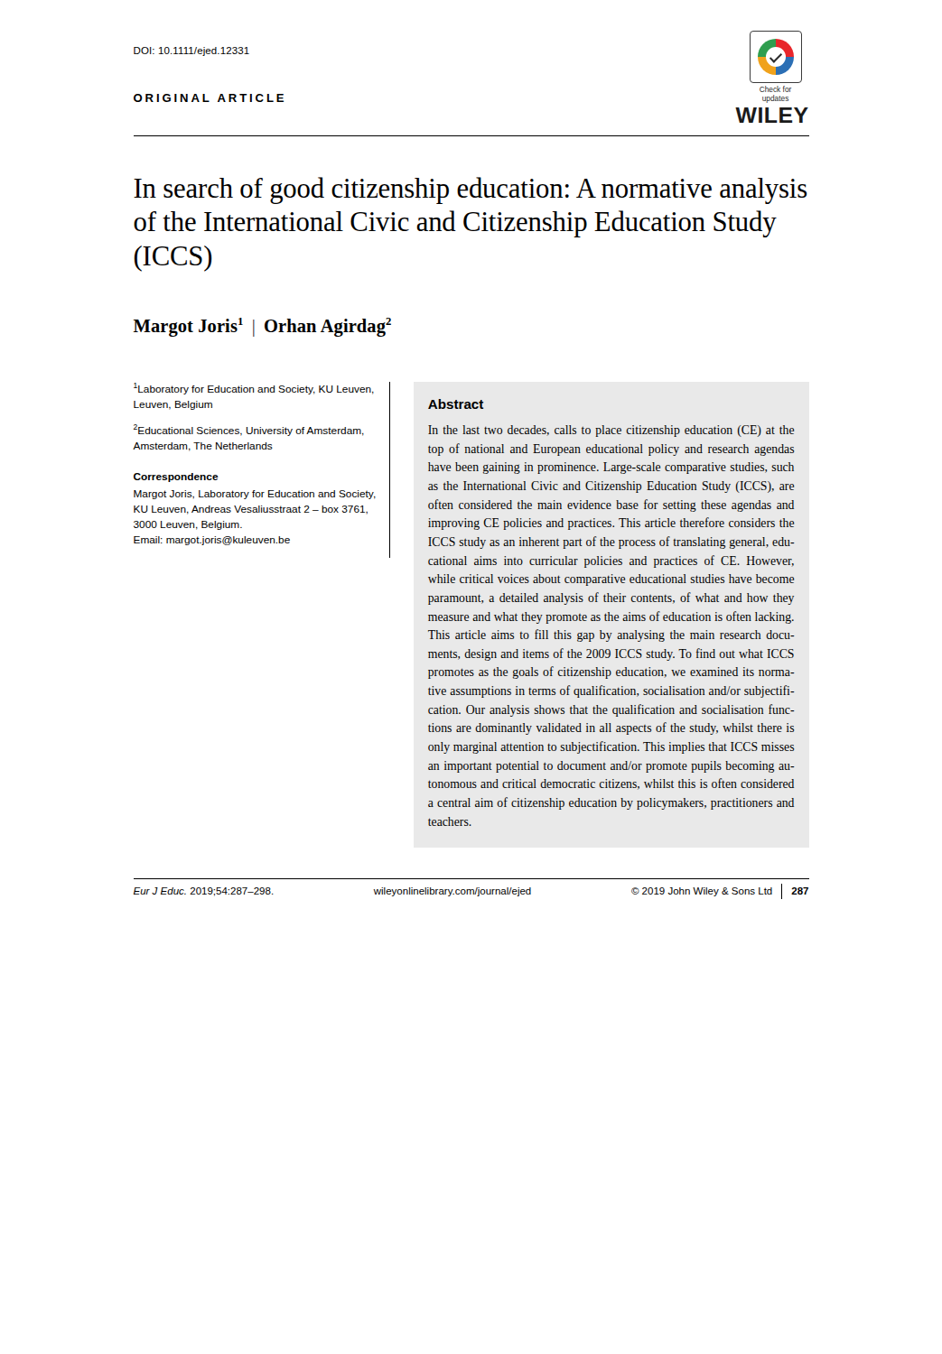Check for
updates
DOI: 10.1111/ejed.12331
Original Article
WILEY
In search of good citizenship education: A normative analysis of the International Civic and Citizenship Education Study (ICCS)
Margot Joris1|Orhan Agirdag2
1Laboratory for Education and Society, KU Leuven, Leuven, Belgium
2Educational Sciences, University of Amsterdam, Amsterdam, The Netherlands
Correspondence
Margot Joris, Laboratory for Education and Society, KU Leuven, Andreas Vesaliusstraat 2 – box 3761, 3000 Leuven, Belgium.
Email: margot.joris@kuleuven.be
Abstract
In the last two decades, calls to place citizenship education (CE) at the top of national and European educational policy and research agendas have been gaining in prominence. Large-scale comparative studies, such as the International Civic and Citizenship Education Study (ICCS), are often considered the main evidence base for setting these agendas and improving CE policies and practices. This article therefore considers the ICCS study as an inherent part of the process of translating general, educational aims into curricular policies and practices of CE. However, while critical voices about comparative educational studies have become paramount, a detailed analysis of their contents, of what and how they measure and what they promote as the aims of education is often lacking. This article aims to fill this gap by analysing the main research documents, design and items of the 2009 ICCS study. To find out what ICCS promotes as the goals of citizenship education, we examined its normative assumptions in terms of qualification, socialisation and/or subjectification. Our analysis shows that the qualification and socialisation functions are dominantly validated in all aspects of the study, whilst there is only marginal attention to subjectification. This implies that ICCS misses an important potential to document and/or promote pupils becoming autonomous and critical democratic citizens, whilst this is often considered a central aim of citizenship education by policymakers, practitioners and teachers.
Eur J Educ. 2019;54:287–298. wileyonlinelibrary.com/journal/ejed © 2019 John Wiley & Sons Ltd 287